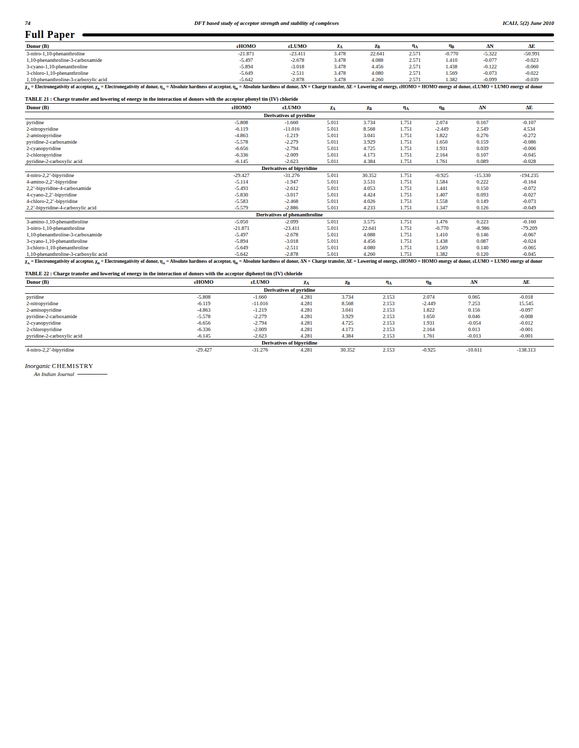74 DFT based study of acceptor strength and stability of complexes ICAIJ, 5(2) June 2010
Full Paper
| Donor (B) | εHOMO | εLUMO | χ A | χ B | η A | η B | ΔN | ΔE |
| --- | --- | --- | --- | --- | --- | --- | --- | --- |
| 3-nitro-1,10-phenanthroline | -21.871 | -23.411 | 3.478 | 22.641 | 2.571 | -0.770 | -5.322 | -50.991 |
| 1,10-phenanthroline-3-carboxamide | -5.497 | -2.678 | 3.478 | 4.088 | 2.571 | 1.410 | -0.077 | -0.023 |
| 3-cyano-1,10-phenanthroline | -5.894 | -3.018 | 3.478 | 4.456 | 2.571 | 1.438 | -0.122 | -0.060 |
| 3-chloro-1,10-phenanthroline | -5.649 | -2.511 | 3.478 | 4.080 | 2.571 | 1.569 | -0.073 | -0.022 |
| 1,10-phenanthroline-3-carboxylic acid | -5.642 | -2.878 | 3.478 | 4.260 | 2.571 | 1.382 | -0.099 | -0.039 |
χA = Electronegativity of acceptor, χB = Electronegativity of donor, ηA = Absolute hardness of acceptor, ηB = Absolute hardness of donor, ΔN = Charge transfer, ΔE = Lowering of energy, εHOMO = HOMO energy of donor, εLUMO = LUMO energy of donor
TABLE 21 : Charge transfer and lowering of energy in the interaction of donors with the acceptor phenyl tin (IV) chloride
| Donor (B) | εHOMO | εLUMO | χ A | χ B | η A | η B | ΔN | ΔE |
| --- | --- | --- | --- | --- | --- | --- | --- | --- |
| Derivatives of pyridine |
| pyridine | -5.808 | -1.660 | 5.011 | 3.734 | 1.751 | 2.074 | 0.167 | -0.107 |
| 2-nitropyridine | -6.119 | -11.016 | 5.011 | 8.568 | 1.751 | -2.449 | 2.549 | 4.534 |
| 2-aminopyridine | -4.863 | -1.219 | 5.011 | 3.041 | 1.751 | 1.822 | 0.276 | -0.272 |
| pyridine-2-carboxamide | -5.578 | -2.279 | 5.011 | 3.929 | 1.751 | 1.650 | 0.159 | -0.086 |
| 2-cyanopyridine | -6.656 | -2.794 | 5.011 | 4.725 | 1.751 | 1.931 | 0.039 | -0.006 |
| 2-chloropyridine | -6.336 | -2.009 | 5.011 | 4.173 | 1.751 | 2.164 | 0.107 | -0.045 |
| pyridine-2-carboxylic acid | -6.145 | -2.623 | 5.011 | 4.384 | 1.751 | 1.761 | 0.089 | -0.028 |
| Derivatives of bipyridine |
| 4-nitro-2,2’-bipyridine | -29.427 | -31.276 | 5.011 | 30.352 | 1.751 | -0.925 | -15.330 | -194.235 |
| 4-amino-2,2’-bipyridine | -5.114 | -1.947 | 5.011 | 3.531 | 1.751 | 1.584 | 0.222 | -0.164 |
| 2,2’-bipyridine-4-carboxamide | -5.493 | -2.612 | 5.011 | 4.053 | 1.751 | 1.441 | 0.150 | -0.072 |
| 4-cyano-2,2’-bipyridine | -5.830 | -3.017 | 5.011 | 4.424 | 1.751 | 1.407 | 0.093 | -0.027 |
| 4-chloro-2,2’-bipyridine | -5.583 | -2.468 | 5.011 | 4.026 | 1.751 | 1.558 | 0.149 | -0.073 |
| 2,2’-bipyridine-4-carboxylic acid | -5.579 | -2.886 | 5.011 | 4.233 | 1.751 | 1.347 | 0.126 | -0.049 |
| Derivatives of phenanthroline |
| 3-amino-1,10-phenanthroline | -5.050 | -2.099 | 5.011 | 3.575 | 1.751 | 1.476 | 0.223 | -0.160 |
| 3-nitro-1,10-phenanthroline | -21.871 | -23.411 | 5.011 | 22.641 | 1.751 | -0.770 | -8.986 | -79.209 |
| 1,10-phenanthroline-3-carboxamide | -5.497 | -2.678 | 5.011 | 4.088 | 1.751 | 1.410 | 0.146 | -0.067 |
| 3-cyano-1,10-phenanthroline | -5.894 | -3.018 | 5.011 | 4.456 | 1.751 | 1.438 | 0.087 | -0.024 |
| 3-chloro-1,10-phenanthroline | -5.649 | -2.511 | 5.011 | 4.080 | 1.751 | 1.569 | 0.140 | -0.065 |
| 1,10-phenanthroline-3-carboxylic acid | -5.642 | -2.878 | 5.011 | 4.260 | 1.751 | 1.382 | 0.120 | -0.045 |
χA = Electronegativity of acceptor, χB = Electronegativity of donor, ηA = Absolute hardness of acceptor, ηB = Absolute hardness of donor, ΔN = Charge transfer, ΔE = Lowering of energy, εHOMO = HOMO energy of donor, εLUMO = LUMO energy of donor
TABLE 22 : Charge transfer and lowering of energy in the interaction of donors with the acceptor diphenyl tin (IV) chloride
| Donor (B) | εHOMO | εLUMO | χ A | χ B | η A | η B | ΔN | ΔE |
| --- | --- | --- | --- | --- | --- | --- | --- | --- |
| Derivatives of pyridine |
| pyridine | -5.808 | -1.660 | 4.281 | 3.734 | 2.153 | 2.074 | 0.065 | -0.018 |
| 2-nitropyridine | -6.119 | -11.016 | 4.281 | 8.568 | 2.153 | -2.449 | 7.253 | 15.545 |
| 2-aminopyridine | -4.863 | -1.219 | 4.281 | 3.041 | 2.153 | 1.822 | 0.156 | -0.097 |
| pyridine-2-carboxamide | -5.578 | -2.279 | 4.281 | 3.929 | 2.153 | 1.650 | 0.046 | -0.008 |
| 2-cyanopyridine | -6.656 | -2.794 | 4.281 | 4.725 | 2.153 | 1.931 | -0.054 | -0.012 |
| 2-chloropyridine | -6.336 | -2.009 | 4.281 | 4.173 | 2.153 | 2.164 | 0.013 | -0.001 |
| pyridine-2-carboxylic acid | -6.145 | -2.623 | 4.281 | 4.384 | 2.153 | 1.761 | -0.013 | -0.001 |
| Derivatives of bipyridine |
| 4-nitro-2,2’-bipyridine | -29.427 | -31.276 | 4.281 | 30.352 | 2.153 | -0.925 | -10.611 | -138.313 |
Inorganic CHEMISTRY
An Indian Journal